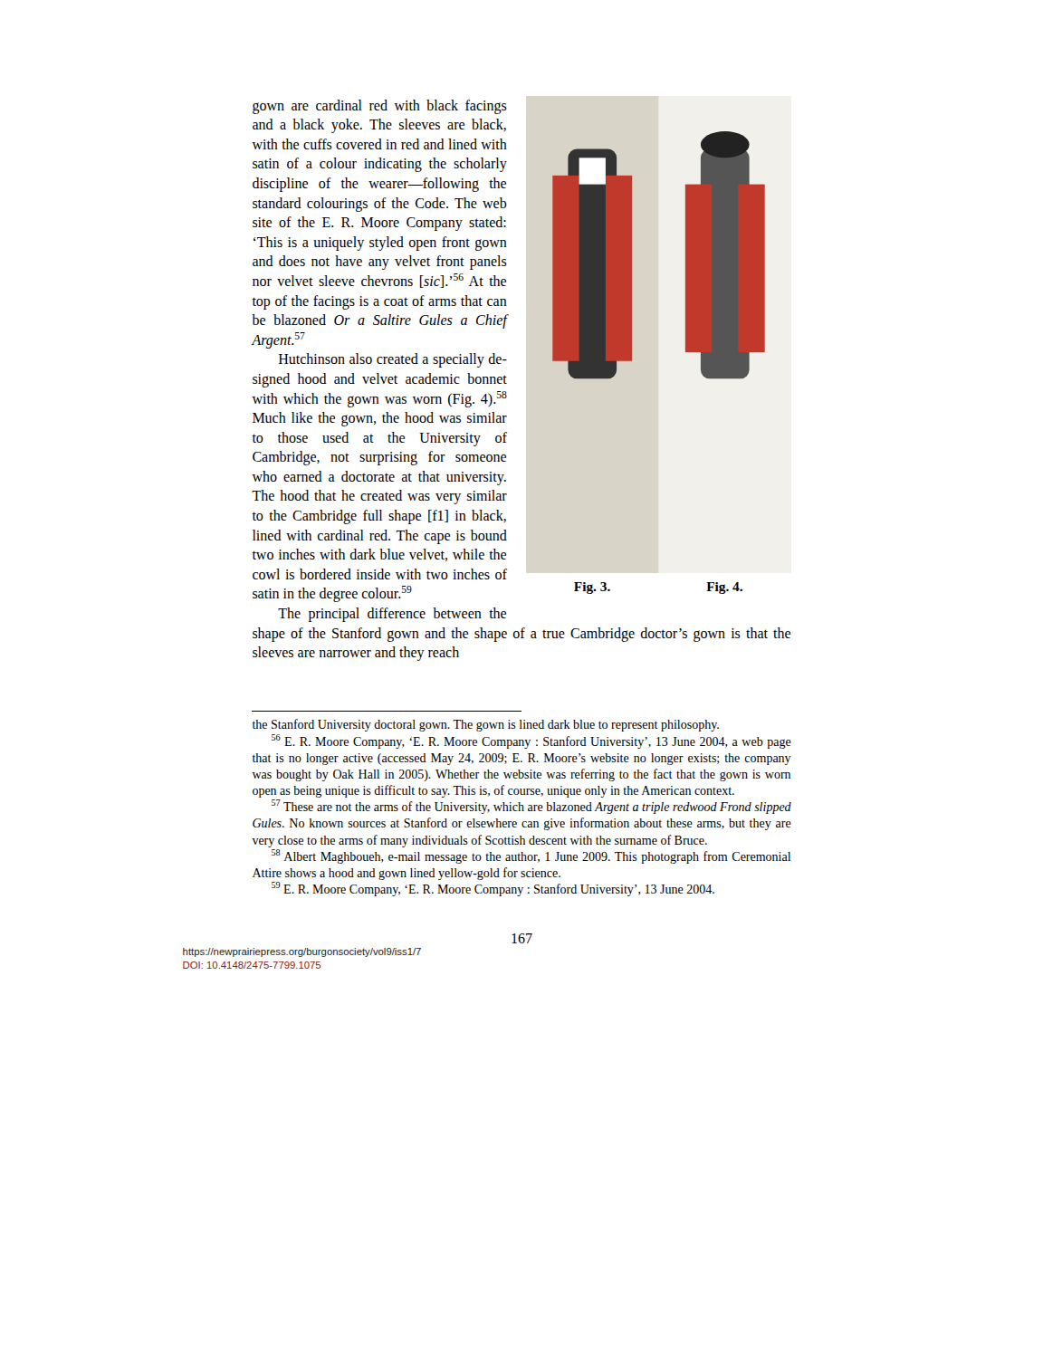Fig. 3. Fig. 4.
gown are cardinal red with black facings and a black yoke. The sleeves are black, with the cuffs covered in red and lined with satin of a colour indicating the scholarly discipline of the wearer—following the standard colourings of the Code. The web site of the E. R. Moore Company stated: ‘This is a uniquely styled open front gown and does not have any velvet front panels nor velvet sleeve chevrons [sic].’56 At the top of the facings is a coat of arms that can be blazoned Or a Saltire Gules a Chief Argent.57
Hutchinson also created a specially designed hood and velvet academic bonnet with which the gown was worn (Fig. 4).58 Much like the gown, the hood was similar to those used at the University of Cambridge, not surprising for someone who earned a doctorate at that university. The hood that he created was very similar to the Cambridge full shape [f1] in black, lined with cardinal red. The cape is bound two inches with dark blue velvet, while the cowl is bordered inside with two inches of satin in the degree colour.59
The principal difference between the shape of the Stanford gown and the shape of a true Cambridge doctor’s gown is that the sleeves are narrower and they reach
the Stanford University doctoral gown. The gown is lined dark blue to represent philosophy.
56 E. R. Moore Company, ‘E. R. Moore Company : Stanford University’, 13 June 2004, a web page that is no longer active (accessed May 24, 2009; E. R. Moore’s website no longer exists; the company was bought by Oak Hall in 2005). Whether the website was referring to the fact that the gown is worn open as being unique is difficult to say. This is, of course, unique only in the American context.
57 These are not the arms of the University, which are blazoned Argent a triple redwood Frond slipped Gules. No known sources at Stanford or elsewhere can give information about these arms, but they are very close to the arms of many individuals of Scottish descent with the surname of Bruce.
58 Albert Maghboueh, e-mail message to the author, 1 June 2009. This photograph from Ceremonial Attire shows a hood and gown lined yellow-gold for science.
59 E. R. Moore Company, ‘E. R. Moore Company : Stanford University’, 13 June 2004.
167
https://newprairiepress.org/burgonsociety/vol9/iss1/7
DOI: 10.4148/2475-7799.1075